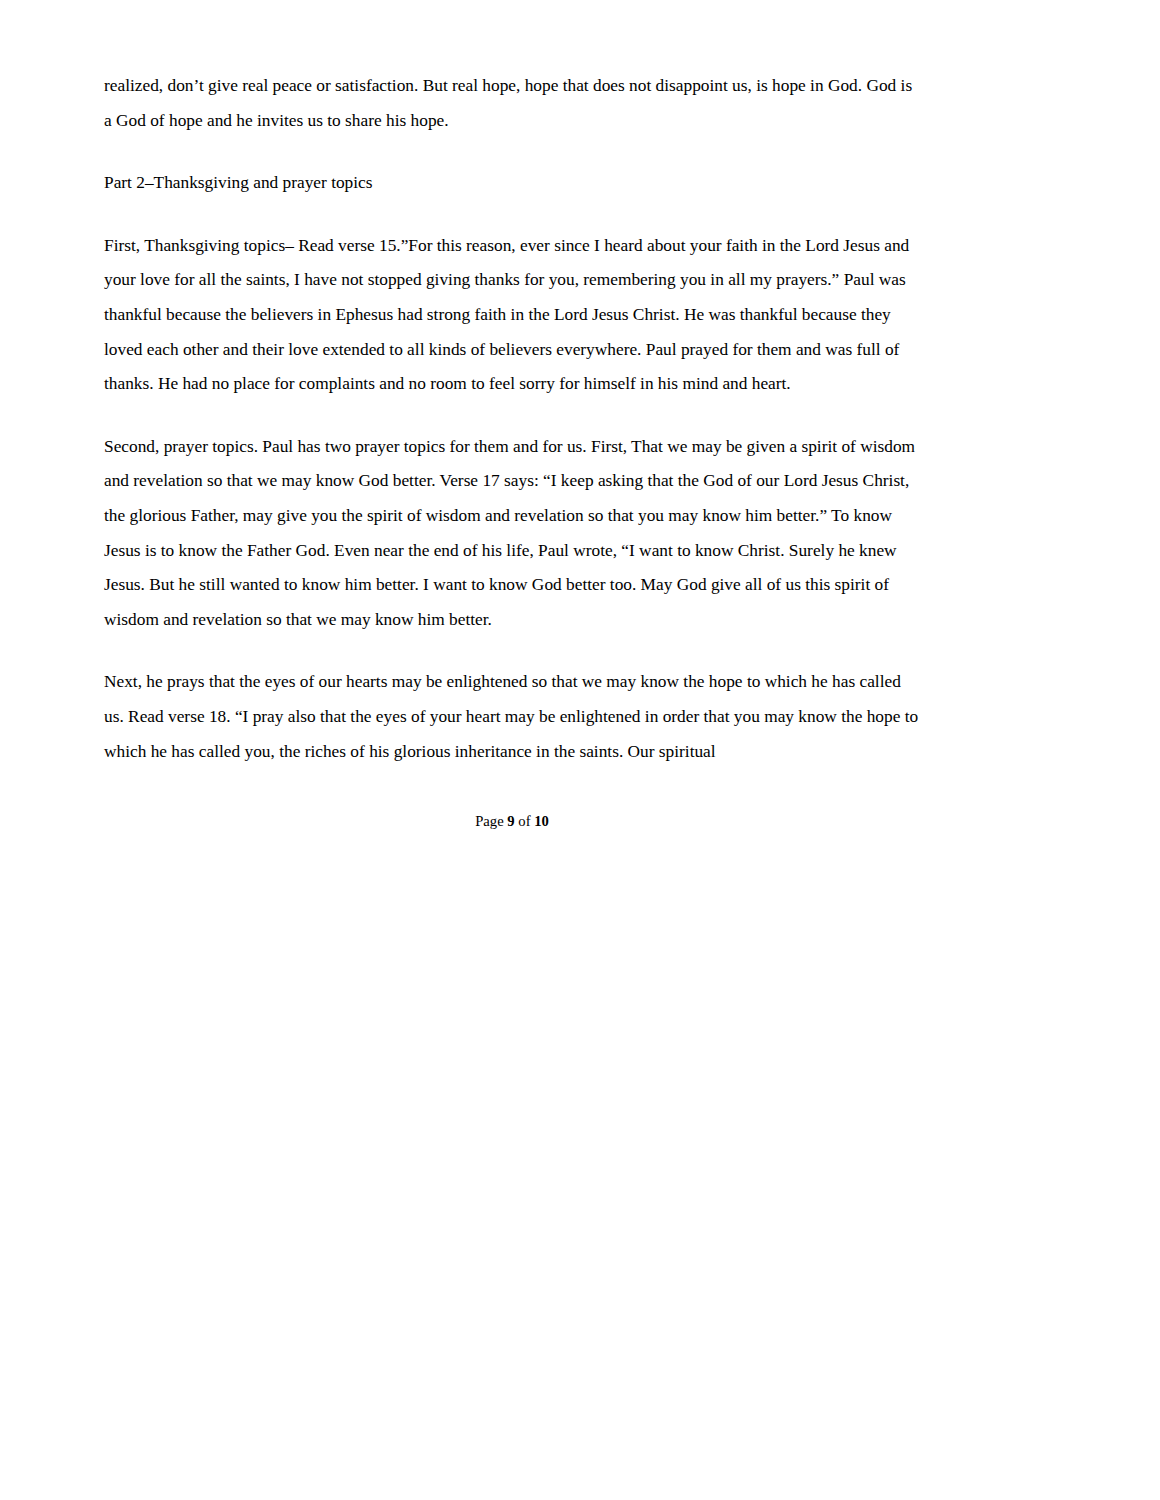realized, don’t give real peace or satisfaction. But real hope, hope that does not disappoint us, is hope in God. God is a God of hope and he invites us to share his hope.
Part 2–Thanksgiving and prayer topics
First, Thanksgiving topics– Read verse 15.”For this reason, ever since I heard about your faith in the Lord Jesus and your love for all the saints, I have not stopped giving thanks for you, remembering you in all my prayers.” Paul was thankful because the believers in Ephesus had strong faith in the Lord Jesus Christ. He was thankful because they loved each other and their love extended to all kinds of believers everywhere. Paul prayed for them and was full of thanks. He had no place for complaints and no room to feel sorry for himself in his mind and heart.
Second, prayer topics. Paul has two prayer topics for them and for us. First, That we may be given a spirit of wisdom and revelation so that we may know God better. Verse 17 says: “I keep asking that the God of our Lord Jesus Christ, the glorious Father, may give you the spirit of wisdom and revelation so that you may know him better.” To know Jesus is to know the Father God. Even near the end of his life, Paul wrote, “I want to know Christ. Surely he knew Jesus. But he still wanted to know him better. I want to know God better too. May God give all of us this spirit of wisdom and revelation so that we may know him better.
Next, he prays that the eyes of our hearts may be enlightened so that we may know the hope to which he has called us. Read verse 18. “I pray also that the eyes of your heart may be enlightened in order that you may know the hope to which he has called you, the riches of his glorious inheritance in the saints. Our spiritual
Page 9 of 10